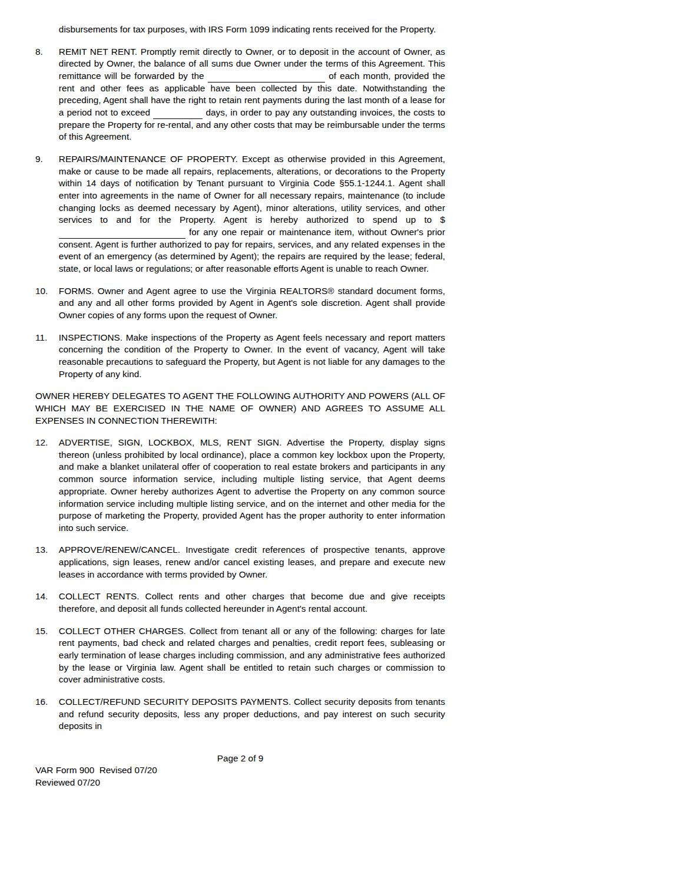disbursements for tax purposes, with IRS Form 1099 indicating rents received for the Property.
8. REMIT NET RENT. Promptly remit directly to Owner, or to deposit in the account of Owner, as directed by Owner, the balance of all sums due Owner under the terms of this Agreement. This remittance will be forwarded by the of each month, provided the rent and other fees as applicable have been collected by this date. Notwithstanding the preceding, Agent shall have the right to retain rent payments during the last month of a lease for a period not to exceed days, in order to pay any outstanding invoices, the costs to prepare the Property for re-rental, and any other costs that may be reimbursable under the terms of this Agreement.
9. REPAIRS/MAINTENANCE OF PROPERTY. Except as otherwise provided in this Agreement, make or cause to be made all repairs, replacements, alterations, or decorations to the Property within 14 days of notification by Tenant pursuant to Virginia Code §55.1-1244.1. Agent shall enter into agreements in the name of Owner for all necessary repairs, maintenance (to include changing locks as deemed necessary by Agent), minor alterations, utility services, and other services to and for the Property. Agent is hereby authorized to spend up to $ for any one repair or maintenance item, without Owner's prior consent. Agent is further authorized to pay for repairs, services, and any related expenses in the event of an emergency (as determined by Agent); the repairs are required by the lease; federal, state, or local laws or regulations; or after reasonable efforts Agent is unable to reach Owner.
10. FORMS. Owner and Agent agree to use the Virginia REALTORS® standard document forms, and any and all other forms provided by Agent in Agent's sole discretion. Agent shall provide Owner copies of any forms upon the request of Owner.
11. INSPECTIONS. Make inspections of the Property as Agent feels necessary and report matters concerning the condition of the Property to Owner. In the event of vacancy, Agent will take reasonable precautions to safeguard the Property, but Agent is not liable for any damages to the Property of any kind.
OWNER HEREBY DELEGATES TO AGENT THE FOLLOWING AUTHORITY AND POWERS (ALL OF WHICH MAY BE EXERCISED IN THE NAME OF OWNER) AND AGREES TO ASSUME ALL EXPENSES IN CONNECTION THEREWITH:
12. ADVERTISE, SIGN, LOCKBOX, MLS, RENT SIGN. Advertise the Property, display signs thereon (unless prohibited by local ordinance), place a common key lockbox upon the Property, and make a blanket unilateral offer of cooperation to real estate brokers and participants in any common source information service, including multiple listing service, that Agent deems appropriate. Owner hereby authorizes Agent to advertise the Property on any common source information service including multiple listing service, and on the internet and other media for the purpose of marketing the Property, provided Agent has the proper authority to enter information into such service.
13. APPROVE/RENEW/CANCEL. Investigate credit references of prospective tenants, approve applications, sign leases, renew and/or cancel existing leases, and prepare and execute new leases in accordance with terms provided by Owner.
14. COLLECT RENTS. Collect rents and other charges that become due and give receipts therefore, and deposit all funds collected hereunder in Agent's rental account.
15. COLLECT OTHER CHARGES. Collect from tenant all or any of the following: charges for late rent payments, bad check and related charges and penalties, credit report fees, subleasing or early termination of lease charges including commission, and any administrative fees authorized by the lease or Virginia law. Agent shall be entitled to retain such charges or commission to cover administrative costs.
16. COLLECT/REFUND SECURITY DEPOSITS PAYMENTS. Collect security deposits from tenants and refund security deposits, less any proper deductions, and pay interest on such security deposits in
Page 2 of 9
VAR Form 900 Revised 07/20
Reviewed 07/20